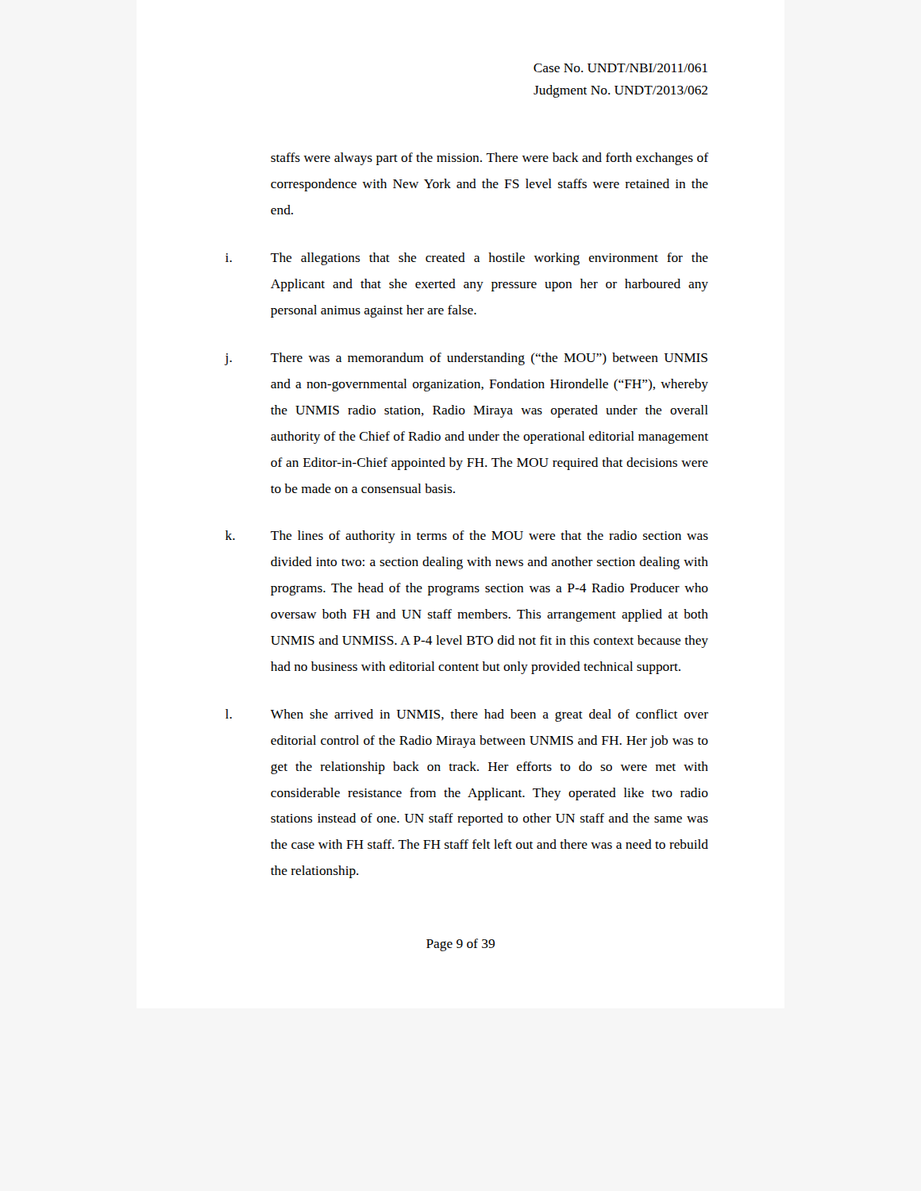Case No. UNDT/NBI/2011/061
Judgment No. UNDT/2013/062
staffs were always part of the mission. There were back and forth exchanges of correspondence with New York and the FS level staffs were retained in the end.
i. The allegations that she created a hostile working environment for the Applicant and that she exerted any pressure upon her or harboured any personal animus against her are false.
j. There was a memorandum of understanding (“the MOU”) between UNMIS and a non-governmental organization, Fondation Hirondelle (“FH”), whereby the UNMIS radio station, Radio Miraya was operated under the overall authority of the Chief of Radio and under the operational editorial management of an Editor-in-Chief appointed by FH. The MOU required that decisions were to be made on a consensual basis.
k. The lines of authority in terms of the MOU were that the radio section was divided into two: a section dealing with news and another section dealing with programs. The head of the programs section was a P-4 Radio Producer who oversaw both FH and UN staff members. This arrangement applied at both UNMIS and UNMISS. A P-4 level BTO did not fit in this context because they had no business with editorial content but only provided technical support.
l. When she arrived in UNMIS, there had been a great deal of conflict over editorial control of the Radio Miraya between UNMIS and FH. Her job was to get the relationship back on track. Her efforts to do so were met with considerable resistance from the Applicant. They operated like two radio stations instead of one. UN staff reported to other UN staff and the same was the case with FH staff. The FH staff felt left out and there was a need to rebuild the relationship.
Page 9 of 39